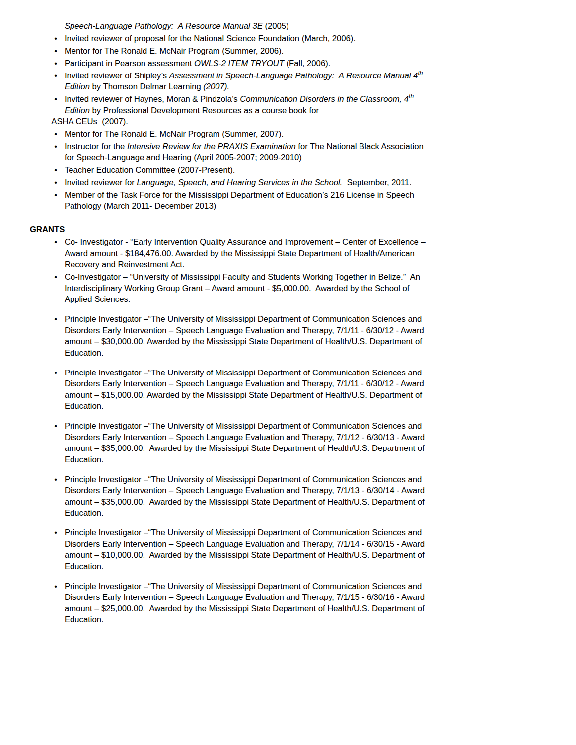Speech-Language Pathology: A Resource Manual 3E (2005)
Invited reviewer of proposal for the National Science Foundation (March, 2006).
Mentor for The Ronald E. McNair Program (Summer, 2006).
Participant in Pearson assessment OWLS-2 ITEM TRYOUT (Fall, 2006).
Invited reviewer of Shipley’s Assessment in Speech-Language Pathology: A Resource Manual 4th Edition by Thomson Delmar Learning (2007).
Invited reviewer of Haynes, Moran & Pindzola’s Communication Disorders in the Classroom, 4th Edition by Professional Development Resources as a course book for ASHA CEUs (2007).
Mentor for The Ronald E. McNair Program (Summer, 2007).
Instructor for the Intensive Review for the PRAXIS Examination for The National Black Association for Speech-Language and Hearing (April 2005-2007; 2009-2010)
Teacher Education Committee (2007-Present).
Invited reviewer for Language, Speech, and Hearing Services in the School. September, 2011.
Member of the Task Force for the Mississippi Department of Education’s 216 License in Speech Pathology (March 2011- December 2013)
GRANTS
Co- Investigator - “Early Intervention Quality Assurance and Improvement – Center of Excellence – Award amount - $184,476.00. Awarded by the Mississippi State Department of Health/American Recovery and Reinvestment Act.
Co-Investigator – “University of Mississippi Faculty and Students Working Together in Belize.” An Interdisciplinary Working Group Grant – Award amount - $5,000.00. Awarded by the School of Applied Sciences.
Principle Investigator –“The University of Mississippi Department of Communication Sciences and Disorders Early Intervention – Speech Language Evaluation and Therapy, 7/1/11 - 6/30/12 - Award amount – $30,000.00. Awarded by the Mississippi State Department of Health/U.S. Department of Education.
Principle Investigator –“The University of Mississippi Department of Communication Sciences and Disorders Early Intervention – Speech Language Evaluation and Therapy, 7/1/11 - 6/30/12 - Award amount – $15,000.00. Awarded by the Mississippi State Department of Health/U.S. Department of Education.
Principle Investigator –“The University of Mississippi Department of Communication Sciences and Disorders Early Intervention – Speech Language Evaluation and Therapy, 7/1/12 - 6/30/13 - Award amount – $35,000.00. Awarded by the Mississippi State Department of Health/U.S. Department of Education.
Principle Investigator –“The University of Mississippi Department of Communication Sciences and Disorders Early Intervention – Speech Language Evaluation and Therapy, 7/1/13 - 6/30/14 - Award amount – $35,000.00. Awarded by the Mississippi State Department of Health/U.S. Department of Education.
Principle Investigator –“The University of Mississippi Department of Communication Sciences and Disorders Early Intervention – Speech Language Evaluation and Therapy, 7/1/14 - 6/30/15 - Award amount – $10,000.00. Awarded by the Mississippi State Department of Health/U.S. Department of Education.
Principle Investigator –“The University of Mississippi Department of Communication Sciences and Disorders Early Intervention – Speech Language Evaluation and Therapy, 7/1/15 - 6/30/16 - Award amount – $25,000.00. Awarded by the Mississippi State Department of Health/U.S. Department of Education.